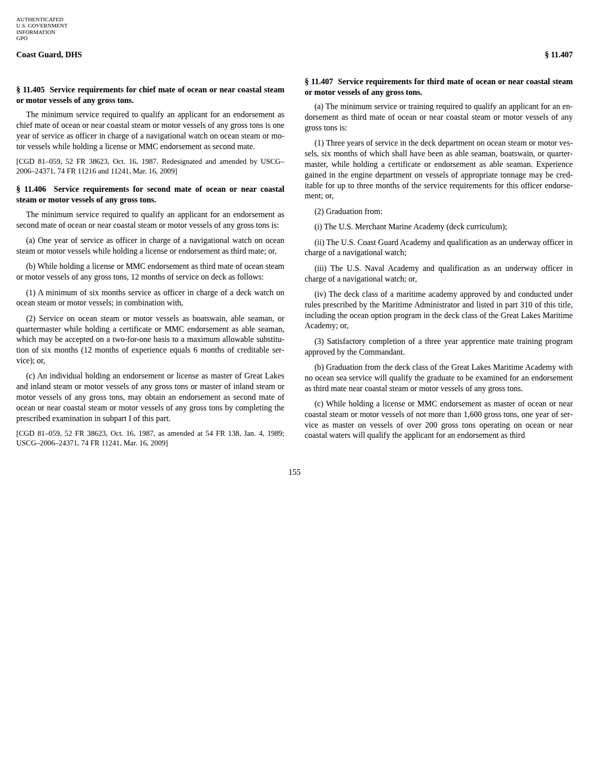AUTHENTICATED
U.S. GOVERNMENT
INFORMATION
GPO
Coast Guard, DHS § 11.407
§ 11.405 Service requirements for chief mate of ocean or near coastal steam or motor vessels of any gross tons.
The minimum service required to qualify an applicant for an endorsement as chief mate of ocean or near coastal steam or motor vessels of any gross tons is one year of service as officer in charge of a navigational watch on ocean steam or motor vessels while holding a license or MMC endorsement as second mate.
[CGD 81–059, 52 FR 38623, Oct. 16, 1987. Redesignated and amended by USCG–2006–24371, 74 FR 11216 and 11241, Mar. 16, 2009]
§ 11.406 Service requirements for second mate of ocean or near coastal steam or motor vessels of any gross tons.
The minimum service required to qualify an applicant for an endorsement as second mate of ocean or near coastal steam or motor vessels of any gross tons is:
(a) One year of service as officer in charge of a navigational watch on ocean steam or motor vessels while holding a license or endorsement as third mate; or,
(b) While holding a license or MMC endorsement as third mate of ocean steam or motor vessels of any gross tons, 12 months of service on deck as follows:
(1) A minimum of six months service as officer in charge of a deck watch on ocean steam or motor vessels; in combination with,
(2) Service on ocean steam or motor vessels as boatswain, able seaman, or quartermaster while holding a certificate or MMC endorsement as able seaman, which may be accepted on a two-for-one basis to a maximum allowable substitution of six months (12 months of experience equals 6 months of creditable service); or,
(c) An individual holding an endorsement or license as master of Great Lakes and inland steam or motor vessels of any gross tons or master of inland steam or motor vessels of any gross tons, may obtain an endorsement as second mate of ocean or near coastal steam or motor vessels of any gross tons by completing the prescribed examination in subpart I of this part.
[CGD 81–059, 52 FR 38623, Oct. 16, 1987, as amended at 54 FR 138, Jan. 4, 1989; USCG–2006–24371, 74 FR 11241, Mar. 16, 2009]
§ 11.407 Service requirements for third mate of ocean or near coastal steam or motor vessels of any gross tons.
(a) The minimum service or training required to qualify an applicant for an endorsement as third mate of ocean or near coastal steam or motor vessels of any gross tons is:
(1) Three years of service in the deck department on ocean steam or motor vessels, six months of which shall have been as able seaman, boatswain, or quartermaster, while holding a certificate or endorsement as able seaman. Experience gained in the engine department on vessels of appropriate tonnage may be creditable for up to three months of the service requirements for this officer endorsement; or,
(2) Graduation from:
(i) The U.S. Merchant Marine Academy (deck curriculum);
(ii) The U.S. Coast Guard Academy and qualification as an underway officer in charge of a navigational watch;
(iii) The U.S. Naval Academy and qualification as an underway officer in charge of a navigational watch; or,
(iv) The deck class of a maritime academy approved by and conducted under rules prescribed by the Maritime Administrator and listed in part 310 of this title, including the ocean option program in the deck class of the Great Lakes Maritime Academy; or,
(3) Satisfactory completion of a three year apprentice mate training program approved by the Commandant.
(b) Graduation from the deck class of the Great Lakes Maritime Academy with no ocean sea service will qualify the graduate to be examined for an endorsement as third mate near coastal steam or motor vessels of any gross tons.
(c) While holding a license or MMC endorsement as master of ocean or near coastal steam or motor vessels of not more than 1,600 gross tons, one year of service as master on vessels of over 200 gross tons operating on ocean or near coastal waters will qualify the applicant for an endorsement as third
155